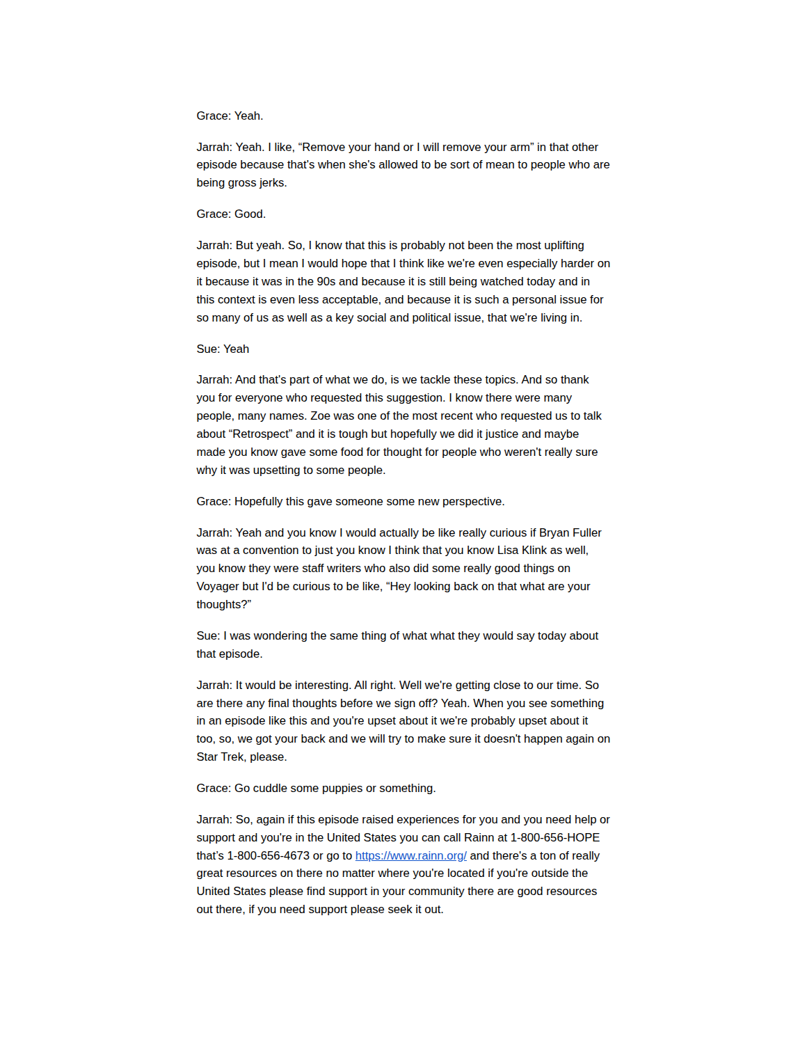Grace: Yeah.
Jarrah: Yeah. I like, “Remove your hand or I will remove your arm” in that other episode because that's when she's allowed to be sort of mean to people who are being gross jerks.
Grace: Good.
Jarrah: But yeah. So, I know that this is probably not been the most uplifting episode, but I mean I would hope that I think like we're even especially harder on it because it was in the 90s and because it is still being watched today and in this context is even less acceptable, and because it is such a personal issue for so many of us as well as a key social and political issue, that we're living in.
Sue: Yeah
Jarrah: And that's part of what we do, is we tackle these topics. And so thank you for everyone who requested this suggestion. I know there were many people, many names. Zoe was one of the most recent who requested us to talk about “Retrospect” and it is tough but hopefully we did it justice and maybe made you know gave some food for thought for people who weren't really sure why it was upsetting to some people.
Grace: Hopefully this gave someone some new perspective.
Jarrah: Yeah and you know I would actually be like really curious if Bryan Fuller was at a convention to just you know I think that you know Lisa Klink as well, you know they were staff writers who also did some really good things on Voyager but I'd be curious to be like, “Hey looking back on that what are your thoughts?”
Sue: I was wondering the same thing of what what they would say today about that episode.
Jarrah: It would be interesting. All right. Well we're getting close to our time. So are there any final thoughts before we sign off? Yeah. When you see something in an episode like this and you're upset about it we're probably upset about it too, so, we got your back and we will try to make sure it doesn't happen again on Star Trek, please.
Grace: Go cuddle some puppies or something.
Jarrah: So, again if this episode raised experiences for you and you need help or support and you're in the United States you can call Rainn at 1-800-656-HOPE that’s 1-800-656-4673 or go to https://www.rainn.org/ and there's a ton of really great resources on there no matter where you're located if you're outside the United States please find support in your community there are good resources out there, if you need support please seek it out.